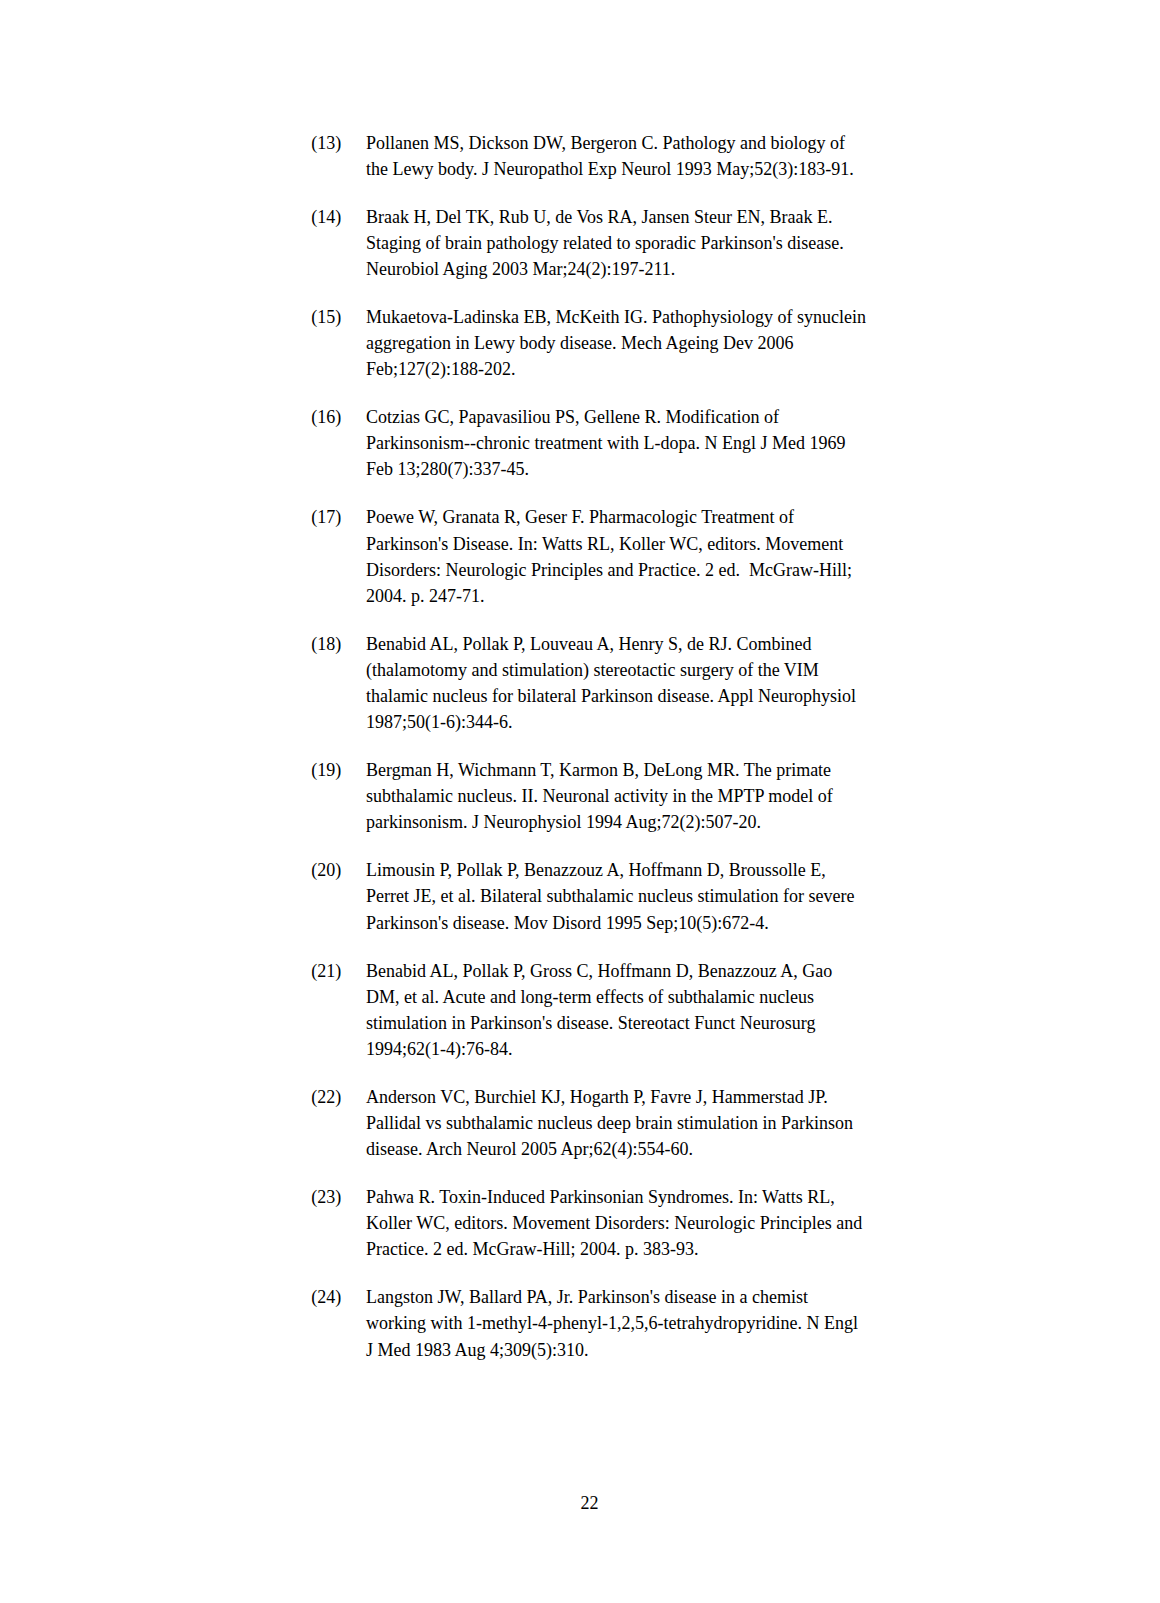(13) Pollanen MS, Dickson DW, Bergeron C. Pathology and biology of the Lewy body. J Neuropathol Exp Neurol 1993 May;52(3):183-91.
(14) Braak H, Del TK, Rub U, de Vos RA, Jansen Steur EN, Braak E. Staging of brain pathology related to sporadic Parkinson's disease. Neurobiol Aging 2003 Mar;24(2):197-211.
(15) Mukaetova-Ladinska EB, McKeith IG. Pathophysiology of synuclein aggregation in Lewy body disease. Mech Ageing Dev 2006 Feb;127(2):188-202.
(16) Cotzias GC, Papavasiliou PS, Gellene R. Modification of Parkinsonism--chronic treatment with L-dopa. N Engl J Med 1969 Feb 13;280(7):337-45.
(17) Poewe W, Granata R, Geser F. Pharmacologic Treatment of Parkinson's Disease. In: Watts RL, Koller WC, editors. Movement Disorders: Neurologic Principles and Practice. 2 ed. McGraw-Hill; 2004. p. 247-71.
(18) Benabid AL, Pollak P, Louveau A, Henry S, de RJ. Combined (thalamotomy and stimulation) stereotactic surgery of the VIM thalamic nucleus for bilateral Parkinson disease. Appl Neurophysiol 1987;50(1-6):344-6.
(19) Bergman H, Wichmann T, Karmon B, DeLong MR. The primate subthalamic nucleus. II. Neuronal activity in the MPTP model of parkinsonism. J Neurophysiol 1994 Aug;72(2):507-20.
(20) Limousin P, Pollak P, Benazzouz A, Hoffmann D, Broussolle E, Perret JE, et al. Bilateral subthalamic nucleus stimulation for severe Parkinson's disease. Mov Disord 1995 Sep;10(5):672-4.
(21) Benabid AL, Pollak P, Gross C, Hoffmann D, Benazzouz A, Gao DM, et al. Acute and long-term effects of subthalamic nucleus stimulation in Parkinson's disease. Stereotact Funct Neurosurg 1994;62(1-4):76-84.
(22) Anderson VC, Burchiel KJ, Hogarth P, Favre J, Hammerstad JP. Pallidal vs subthalamic nucleus deep brain stimulation in Parkinson disease. Arch Neurol 2005 Apr;62(4):554-60.
(23) Pahwa R. Toxin-Induced Parkinsonian Syndromes. In: Watts RL, Koller WC, editors. Movement Disorders: Neurologic Principles and Practice. 2 ed. McGraw-Hill; 2004. p. 383-93.
(24) Langston JW, Ballard PA, Jr. Parkinson's disease in a chemist working with 1-methyl-4-phenyl-1,2,5,6-tetrahydropyridine. N Engl J Med 1983 Aug 4;309(5):310.
22